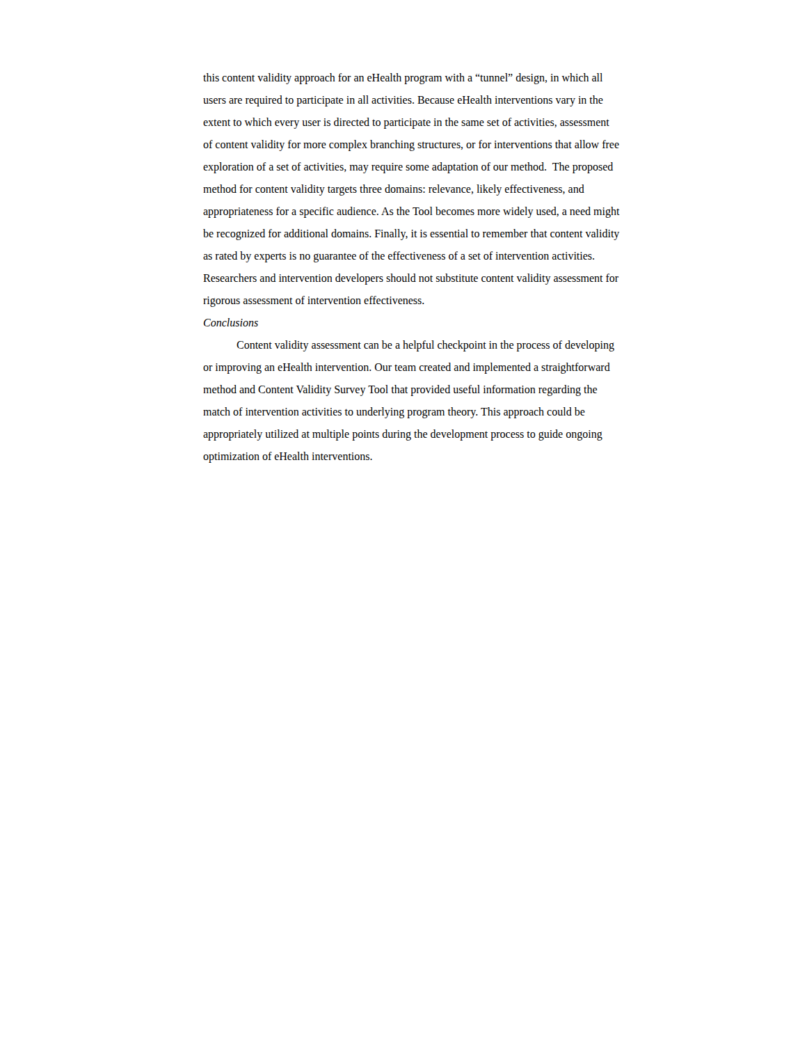this content validity approach for an eHealth program with a “tunnel” design, in which all users are required to participate in all activities. Because eHealth interventions vary in the extent to which every user is directed to participate in the same set of activities, assessment of content validity for more complex branching structures, or for interventions that allow free exploration of a set of activities, may require some adaptation of our method. The proposed method for content validity targets three domains: relevance, likely effectiveness, and appropriateness for a specific audience. As the Tool becomes more widely used, a need might be recognized for additional domains. Finally, it is essential to remember that content validity as rated by experts is no guarantee of the effectiveness of a set of intervention activities. Researchers and intervention developers should not substitute content validity assessment for rigorous assessment of intervention effectiveness.
Conclusions
Content validity assessment can be a helpful checkpoint in the process of developing or improving an eHealth intervention. Our team created and implemented a straightforward method and Content Validity Survey Tool that provided useful information regarding the match of intervention activities to underlying program theory. This approach could be appropriately utilized at multiple points during the development process to guide ongoing optimization of eHealth interventions.